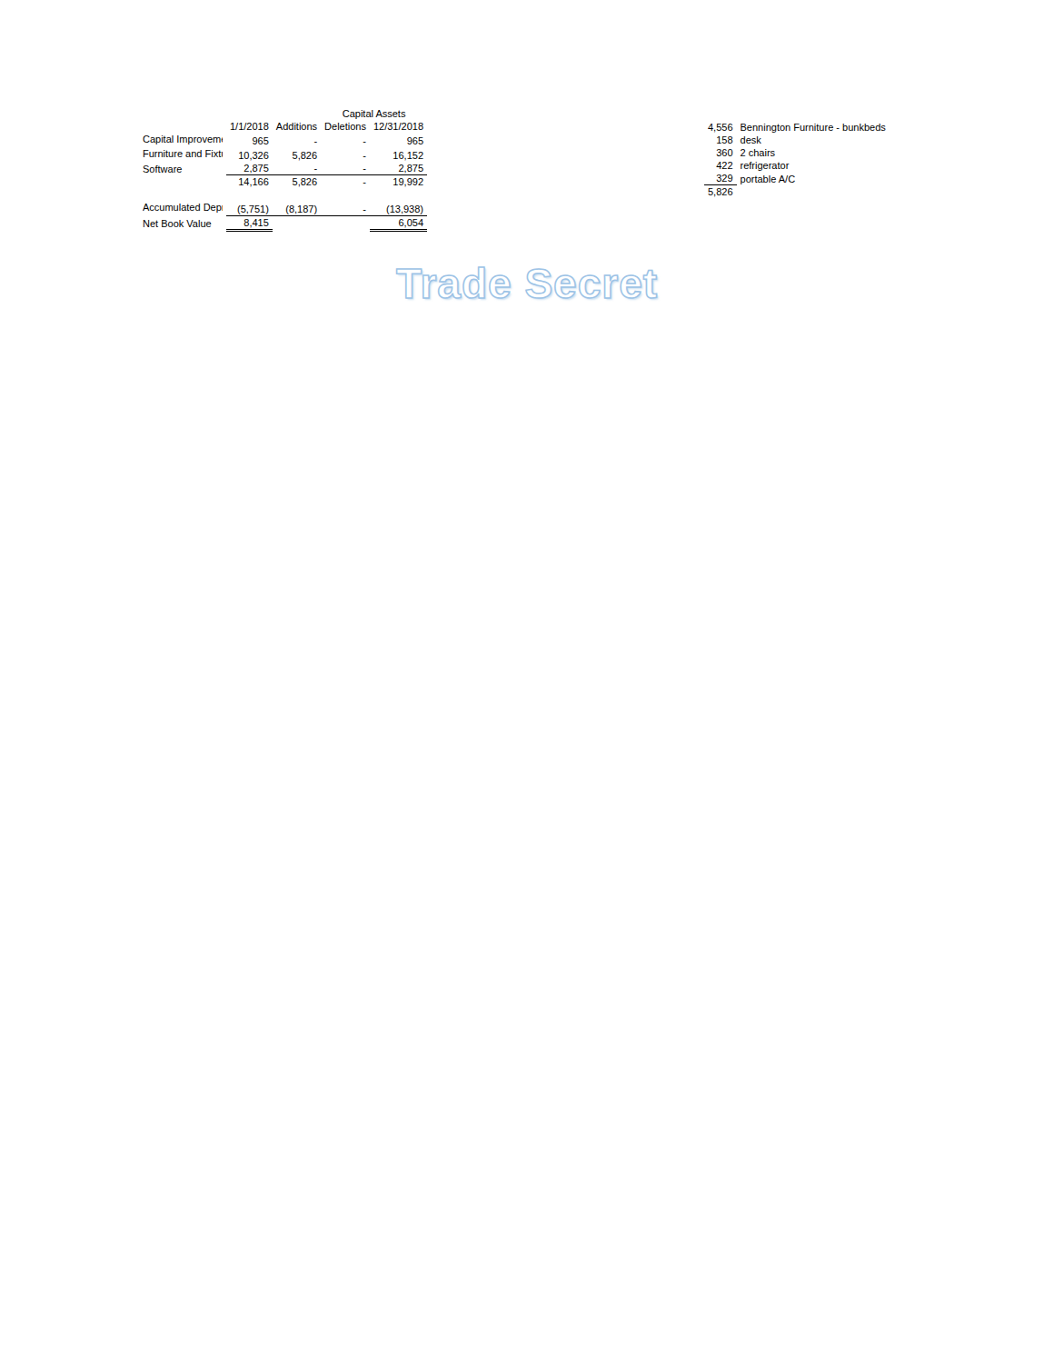| | | | Capital Assets | |
| | 1/1/2018 | Additions | Deletions | 12/31/2018 |
| Capital Improvements | 965 | - | - | 965 |
| Furniture and Fixtures | 10,326 | 5,826 | - | 16,152 |
| Software | 2,875 | - | - | 2,875 |
| | 14,166 | 5,826 | - | 19,992 |
| Accumulated Depreciation | (5,751) | (8,187) | - | (13,938) |
| Net Book Value | 8,415 | | | 6,054 |
| 4,556 | Bennington Furniture - bunkbeds |
| 158 | desk |
| 360 | 2 chairs |
| 422 | refrigerator |
| 329 | portable A/C |
| 5,826 | |
Trade Secret